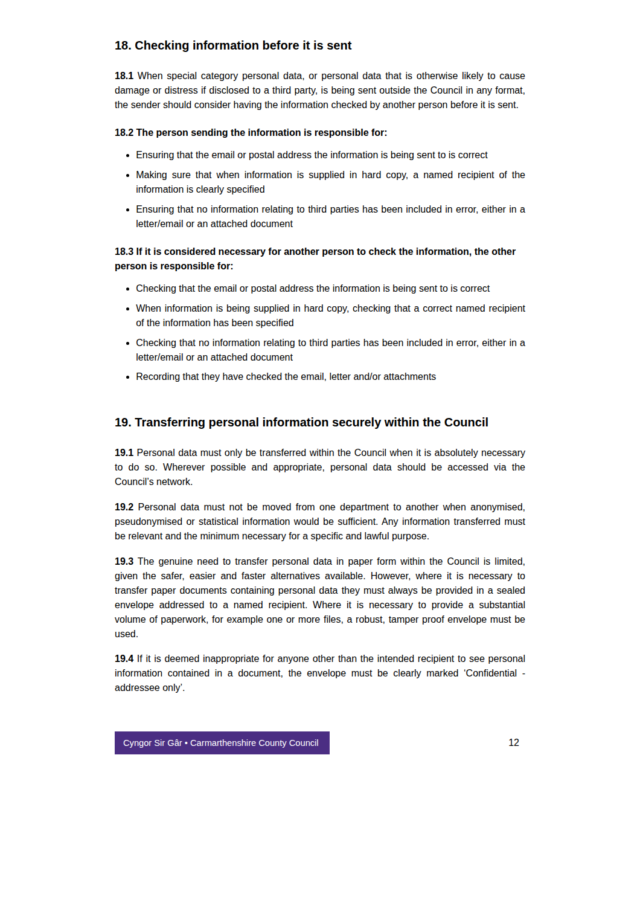18. Checking information before it is sent
18.1 When special category personal data, or personal data that is otherwise likely to cause damage or distress if disclosed to a third party, is being sent outside the Council in any format, the sender should consider having the information checked by another person before it is sent.
18.2 The person sending the information is responsible for:
Ensuring that the email or postal address the information is being sent to is correct
Making sure that when information is supplied in hard copy, a named recipient of the information is clearly specified
Ensuring that no information relating to third parties has been included in error, either in a letter/email or an attached document
18.3 If it is considered necessary for another person to check the information, the other person is responsible for:
Checking that the email or postal address the information is being sent to is correct
When information is being supplied in hard copy, checking that a correct named recipient of the information has been specified
Checking that no information relating to third parties has been included in error, either in a letter/email or an attached document
Recording that they have checked the email, letter and/or attachments
19. Transferring personal information securely within the Council
19.1 Personal data must only be transferred within the Council when it is absolutely necessary to do so. Wherever possible and appropriate, personal data should be accessed via the Council’s network.
19.2 Personal data must not be moved from one department to another when anonymised, pseudonymised or statistical information would be sufficient. Any information transferred must be relevant and the minimum necessary for a specific and lawful purpose.
19.3 The genuine need to transfer personal data in paper form within the Council is limited, given the safer, easier and faster alternatives available. However, where it is necessary to transfer paper documents containing personal data they must always be provided in a sealed envelope addressed to a named recipient. Where it is necessary to provide a substantial volume of paperwork, for example one or more files, a robust, tamper proof envelope must be used.
19.4 If it is deemed inappropriate for anyone other than the intended recipient to see personal information contained in a document, the envelope must be clearly marked ‘Confidential - addressee only’.
Cyngor Sir Gâr • Carmarthenshire County Council 12